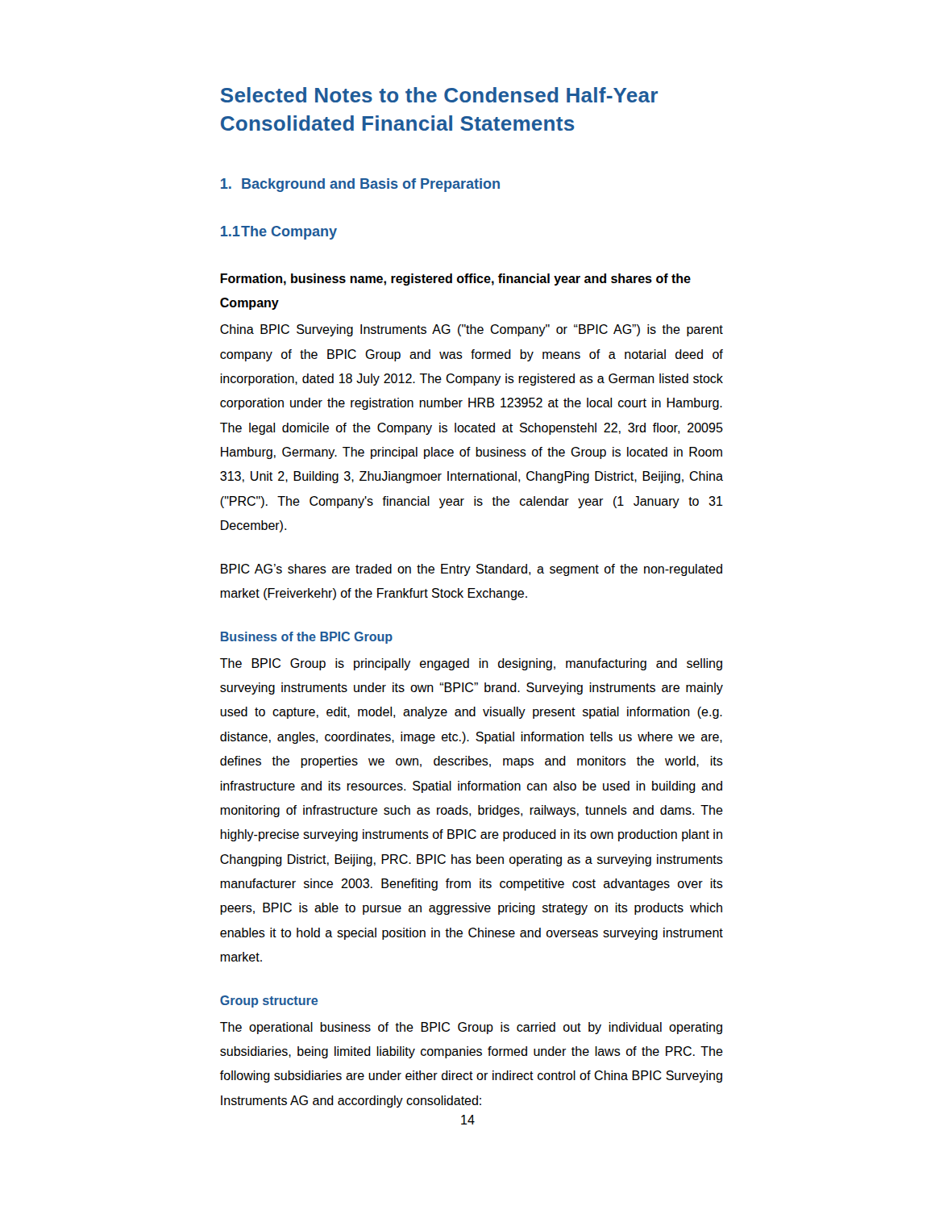Selected Notes to the Condensed Half-Year Consolidated Financial Statements
1. Background and Basis of Preparation
1.1 The Company
Formation, business name, registered office, financial year and shares of the Company
China BPIC Surveying Instruments AG ("the Company" or “BPIC AG”) is the parent company of the BPIC Group and was formed by means of a notarial deed of incorporation, dated 18 July 2012. The Company is registered as a German listed stock corporation under the registration number HRB 123952 at the local court in Hamburg. The legal domicile of the Company is located at Schopenstehl 22, 3rd floor, 20095 Hamburg, Germany. The principal place of business of the Group is located in Room 313, Unit 2, Building 3, ZhuJiangmoer International, ChangPing District, Beijing, China ("PRC"). The Company's financial year is the calendar year (1 January to 31 December).
BPIC AG’s shares are traded on the Entry Standard, a segment of the non-regulated market (Freiverkehr) of the Frankfurt Stock Exchange.
Business of the BPIC Group
The BPIC Group is principally engaged in designing, manufacturing and selling surveying instruments under its own “BPIC” brand. Surveying instruments are mainly used to capture, edit, model, analyze and visually present spatial information (e.g. distance, angles, coordinates, image etc.). Spatial information tells us where we are, defines the properties we own, describes, maps and monitors the world, its infrastructure and its resources. Spatial information can also be used in building and monitoring of infrastructure such as roads, bridges, railways, tunnels and dams. The highly-precise surveying instruments of BPIC are produced in its own production plant in Changping District, Beijing, PRC. BPIC has been operating as a surveying instruments manufacturer since 2003. Benefiting from its competitive cost advantages over its peers, BPIC is able to pursue an aggressive pricing strategy on its products which enables it to hold a special position in the Chinese and overseas surveying instrument market.
Group structure
The operational business of the BPIC Group is carried out by individual operating subsidiaries, being limited liability companies formed under the laws of the PRC. The following subsidiaries are under either direct or indirect control of China BPIC Surveying Instruments AG and accordingly consolidated:
14